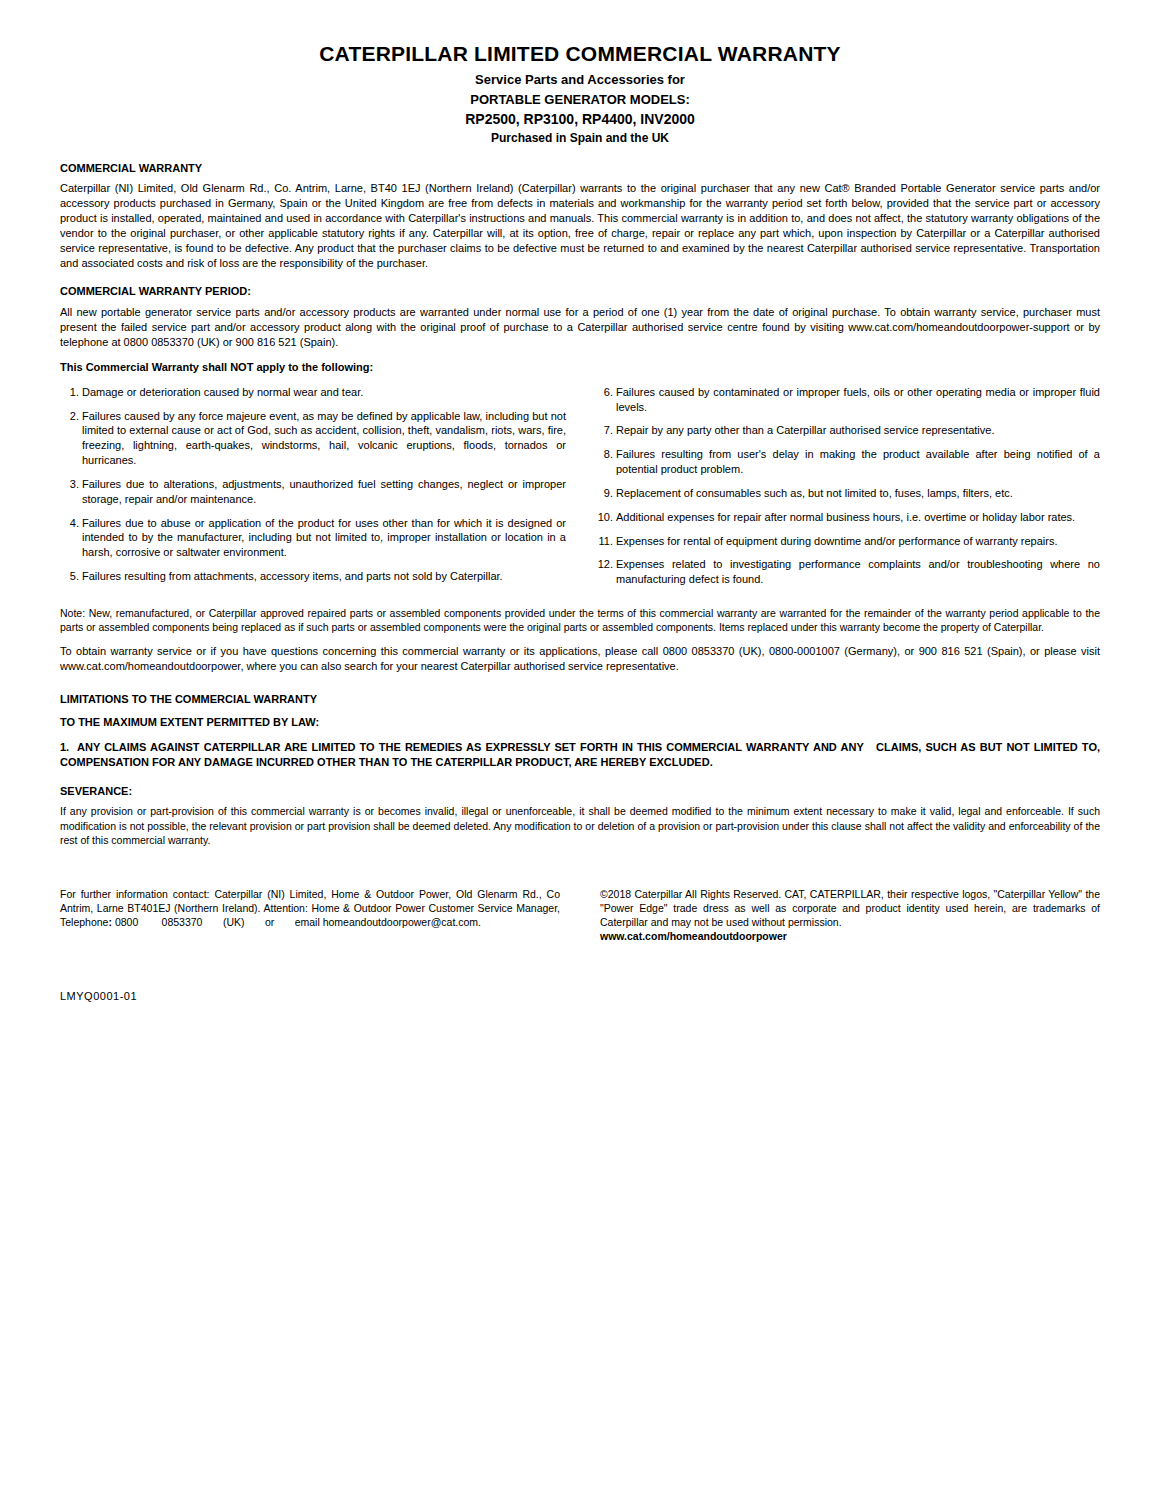CATERPILLAR LIMITED COMMERCIAL WARRANTY
Service Parts and Accessories for
PORTABLE GENERATOR MODELS:
RP2500, RP3100, RP4400, INV2000
Purchased in Spain and the UK
COMMERCIAL WARRANTY
Caterpillar (NI) Limited, Old Glenarm Rd., Co. Antrim, Larne, BT40 1EJ (Northern Ireland) (Caterpillar) warrants to the original purchaser that any new Cat® Branded Portable Generator service parts and/or accessory products purchased in Germany, Spain or the United Kingdom are free from defects in materials and workmanship for the warranty period set forth below, provided that the service part or accessory product is installed, operated, maintained and used in accordance with Caterpillar's instructions and manuals. This commercial warranty is in addition to, and does not affect, the statutory warranty obligations of the vendor to the original purchaser, or other applicable statutory rights if any. Caterpillar will, at its option, free of charge, repair or replace any part which, upon inspection by Caterpillar or a Caterpillar authorised service representative, is found to be defective. Any product that the purchaser claims to be defective must be returned to and examined by the nearest Caterpillar authorised service representative. Transportation and associated costs and risk of loss are the responsibility of the purchaser.
COMMERCIAL WARRANTY PERIOD:
All new portable generator service parts and/or accessory products are warranted under normal use for a period of one (1) year from the date of original purchase. To obtain warranty service, purchaser must present the failed service part and/or accessory product along with the original proof of purchase to a Caterpillar authorised service centre found by visiting www.cat.com/homeandoutdoorpower-support or by telephone at 0800 0853370 (UK) or 900 816 521 (Spain).
This Commercial Warranty shall NOT apply to the following:
Damage or deterioration caused by normal wear and tear.
Failures caused by any force majeure event, as may be defined by applicable law, including but not limited to external cause or act of God, such as accident, collision, theft, vandalism, riots, wars, fire, freezing, lightning, earth-quakes, windstorms, hail, volcanic eruptions, floods, tornados or hurricanes.
Failures due to alterations, adjustments, unauthorized fuel setting changes, neglect or improper storage, repair and/or maintenance.
Failures due to abuse or application of the product for uses other than for which it is designed or intended to by the manufacturer, including but not limited to, improper installation or location in a harsh, corrosive or saltwater environment.
Failures resulting from attachments, accessory items, and parts not sold by Caterpillar.
Failures caused by contaminated or improper fuels, oils or other operating media or improper fluid levels.
Repair by any party other than a Caterpillar authorised service representative.
Failures resulting from user's delay in making the product available after being notified of a potential product problem.
Replacement of consumables such as, but not limited to, fuses, lamps, filters, etc.
Additional expenses for repair after normal business hours, i.e. overtime or holiday labor rates.
Expenses for rental of equipment during downtime and/or performance of warranty repairs.
Expenses related to investigating performance complaints and/or troubleshooting where no manufacturing defect is found.
Note: New, remanufactured, or Caterpillar approved repaired parts or assembled components provided under the terms of this commercial warranty are warranted for the remainder of the warranty period applicable to the parts or assembled components being replaced as if such parts or assembled components were the original parts or assembled components. Items replaced under this warranty become the property of Caterpillar.
To obtain warranty service or if you have questions concerning this commercial warranty or its applications, please call 0800 0853370 (UK), 0800-0001007 (Germany), or 900 816 521 (Spain), or please visit www.cat.com/homeandoutdoorpower, where you can also search for your nearest Caterpillar authorised service representative.
LIMITATIONS TO THE COMMERCIAL WARRANTY
TO THE MAXIMUM EXTENT PERMITTED BY LAW:
1. ANY CLAIMS AGAINST CATERPILLAR ARE LIMITED TO THE REMEDIES AS EXPRESSLY SET FORTH IN THIS COMMERCIAL WARRANTY AND ANY CLAIMS, SUCH AS BUT NOT LIMITED TO, COMPENSATION FOR ANY DAMAGE INCURRED OTHER THAN TO THE CATERPILLAR PRODUCT, ARE HEREBY EXCLUDED.
SEVERANCE:
If any provision or part-provision of this commercial warranty is or becomes invalid, illegal or unenforceable, it shall be deemed modified to the minimum extent necessary to make it valid, legal and enforceable. If such modification is not possible, the relevant provision or part provision shall be deemed deleted. Any modification to or deletion of a provision or part-provision under this clause shall not affect the validity and enforceability of the rest of this commercial warranty.
For further information contact: Caterpillar (NI) Limited, Home & Outdoor Power, Old Glenarm Rd., Co Antrim, Larne BT401EJ (Northern Ireland). Attention: Home & Outdoor Power Customer Service Manager, Telephone: 0800 0853370 (UK) or email homeandoutdoorpower@cat.com.
©2018 Caterpillar All Rights Reserved. CAT, CATERPILLAR, their respective logos, "Caterpillar Yellow" the "Power Edge" trade dress as well as corporate and product identity used herein, are trademarks of Caterpillar and may not be used without permission.
www.cat.com/homeandoutdoorpower
LMYQ0001-01